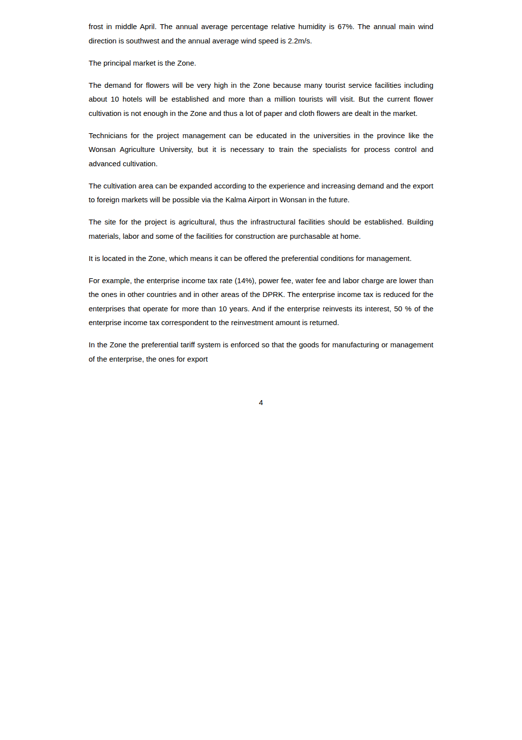frost in middle April. The annual average percentage relative humidity is 67%. The annual main wind direction is southwest and the annual average wind speed is 2.2m/s.
The principal market is the Zone.
The demand for flowers will be very high in the Zone because many tourist service facilities including about 10 hotels will be established and more than a million tourists will visit. But the current flower cultivation is not enough in the Zone and thus a lot of paper and cloth flowers are dealt in the market.
Technicians for the project management can be educated in the universities in the province like the Wonsan Agriculture University, but it is necessary to train the specialists for process control and advanced cultivation.
The cultivation area can be expanded according to the experience and increasing demand and the export to foreign markets will be possible via the Kalma Airport in Wonsan in the future.
The site for the project is agricultural, thus the infrastructural facilities should be established. Building materials, labor and some of the facilities for construction are purchasable at home.
It is located in the Zone, which means it can be offered the preferential conditions for management.
For example, the enterprise income tax rate (14%), power fee, water fee and labor charge are lower than the ones in other countries and in other areas of the DPRK. The enterprise income tax is reduced for the enterprises that operate for more than 10 years. And if the enterprise reinvests its interest, 50 % of the enterprise income tax correspondent to the reinvestment amount is returned.
In the Zone the preferential tariff system is enforced so that the goods for manufacturing or management of the enterprise, the ones for export
4